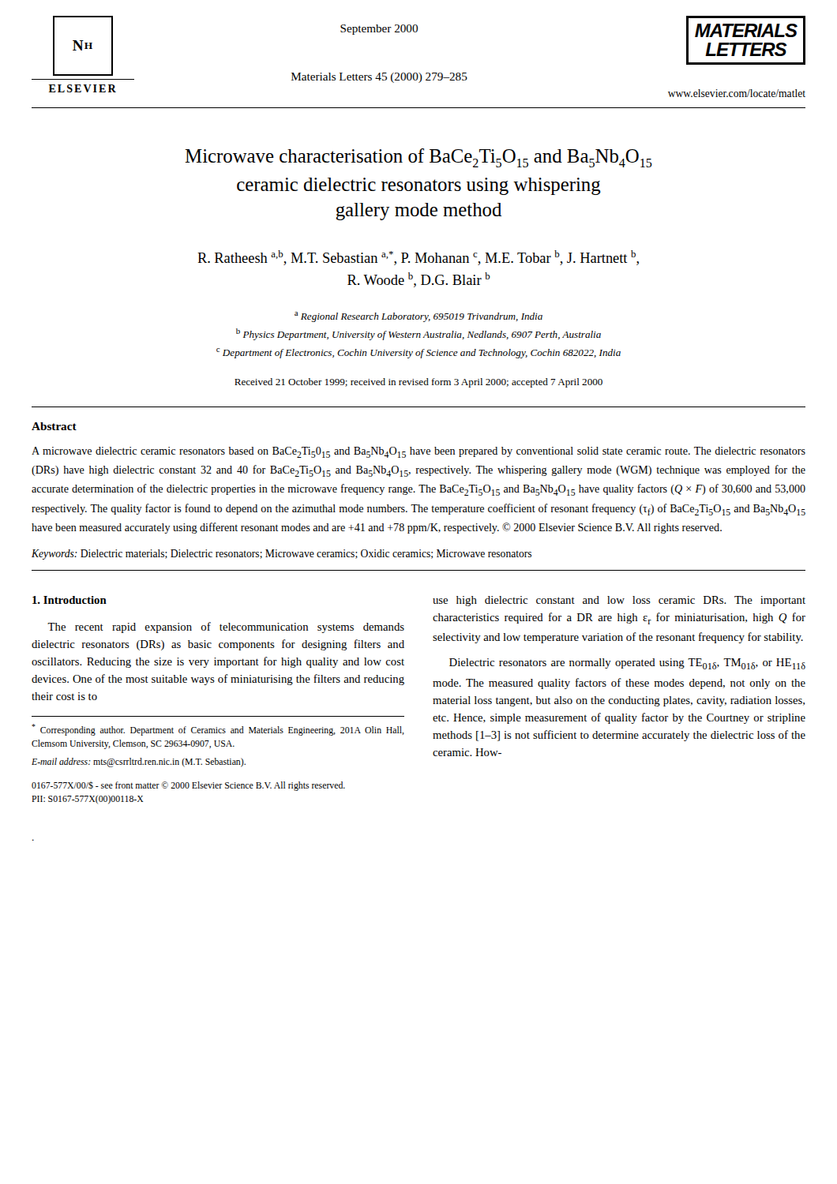NH
ELSEVIER
September 2000
Materials Letters 45 (2000) 279–285
MATERIALS LETTERS
www.elsevier.com/locate/matlet
Microwave characterisation of BaCe2Ti5O15 and Ba5Nb4O15
ceramic dielectric resonators using whispering
gallery mode method
R. Ratheesh a,b, M.T. Sebastian a,*, P. Mohanan c, M.E. Tobar b, J. Hartnett b,
R. Woode b, D.G. Blair b
a Regional Research Laboratory, 695019 Trivandrum, India
b Physics Department, University of Western Australia, Nedlands, 6907 Perth, Australia
c Department of Electronics, Cochin University of Science and Technology, Cochin 682022, India
Received 21 October 1999; received in revised form 3 April 2000; accepted 7 April 2000
Abstract
A microwave dielectric ceramic resonators based on BaCe2Ti5015 and Ba5Nb4O15 have been prepared by conventional solid state ceramic route. The dielectric resonators (DRs) have high dielectric constant 32 and 40 for BaCe2Ti5O15 and Ba5Nb4O15, respectively. The whispering gallery mode (WGM) technique was employed for the accurate determination of the dielectric properties in the microwave frequency range. The BaCe2Ti5O15 and Ba5Nb4O15 have quality factors (Q × F) of 30,600 and 53,000 respectively. The quality factor is found to depend on the azimuthal mode numbers. The temperature coefficient of resonant frequency (τf) of BaCe2Ti5O15 and Ba5Nb4O15 have been measured accurately using different resonant modes and are +41 and +78 ppm/K, respectively. © 2000 Elsevier Science B.V. All rights reserved.
Keywords: Dielectric materials; Dielectric resonators; Microwave ceramics; Oxidic ceramics; Microwave resonators
1. Introduction
The recent rapid expansion of telecommunication systems demands dielectric resonators (DRs) as basic components for designing filters and oscillators. Reducing the size is very important for high quality and low cost devices. One of the most suitable ways of miniaturising the filters and reducing their cost is to
* Corresponding author. Department of Ceramics and Materials Engineering, 201A Olin Hall, Clemsom University, Clemson, SC 29634-0907, USA.
E-mail address: mts@csrrltrd.ren.nic.in (M.T. Sebastian).
0167-577X/00/$ - see front matter © 2000 Elsevier Science B.V. All rights reserved.
PII: S0167-577X(00)00118-X
.
use high dielectric constant and low loss ceramic DRs. The important characteristics required for a DR are high εr for miniaturisation, high Q for selectivity and low temperature variation of the resonant frequency for stability.
Dielectric resonators are normally operated using TE01δ, TM01δ, or HE11δ mode. The measured quality factors of these modes depend, not only on the material loss tangent, but also on the conducting plates, cavity, radiation losses, etc. Hence, simple measurement of quality factor by the Courtney or stripline methods [1–3] is not sufficient to determine accurately the dielectric loss of the ceramic. How-